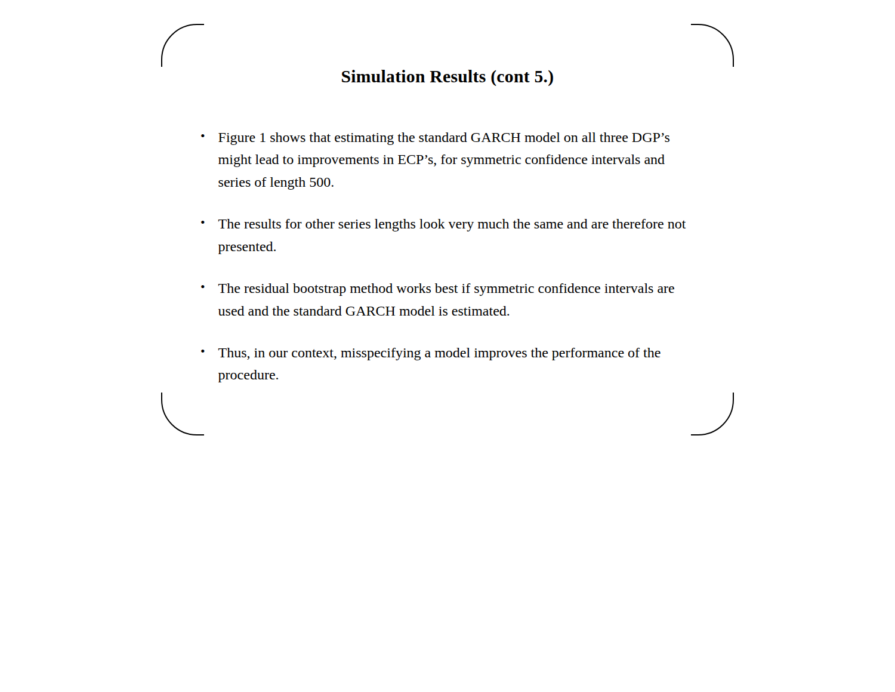Simulation Results (cont 5.)
Figure 1 shows that estimating the standard GARCH model on all three DGP’s might lead to improvements in ECP’s, for symmetric confidence intervals and series of length 500.
The results for other series lengths look very much the same and are therefore not presented.
The residual bootstrap method works best if symmetric confidence intervals are used and the standard GARCH model is estimated.
Thus, in our context, misspecifying a model improves the performance of the procedure.